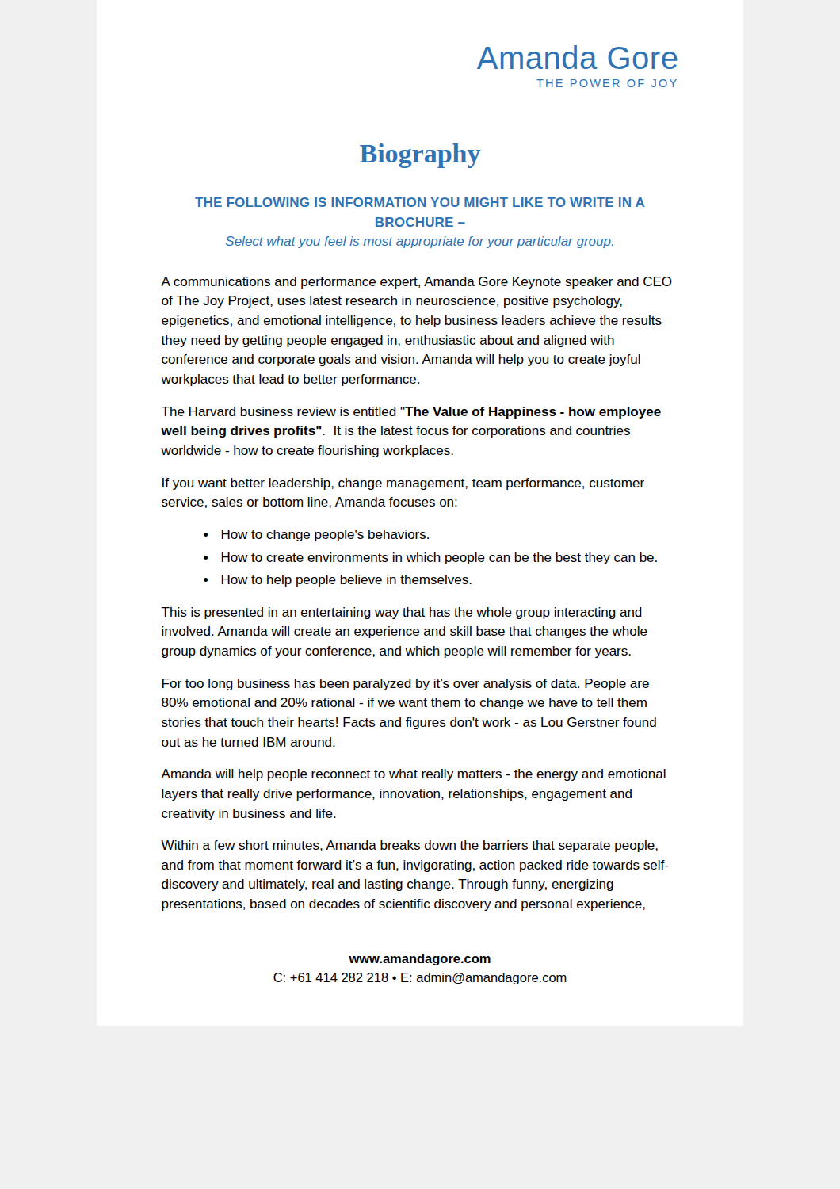Amanda Gore
THE POWER OF JOY
Biography
THE FOLLOWING IS INFORMATION YOU MIGHT LIKE TO WRITE IN A BROCHURE –
Select what you feel is most appropriate for your particular group.
A communications and performance expert, Amanda Gore Keynote speaker and CEO of The Joy Project, uses latest research in neuroscience, positive psychology, epigenetics, and emotional intelligence, to help business leaders achieve the results they need by getting people engaged in, enthusiastic about and aligned with conference and corporate goals and vision. Amanda will help you to create joyful workplaces that lead to better performance.
The Harvard business review is entitled "The Value of Happiness - how employee well being drives profits". It is the latest focus for corporations and countries worldwide - how to create flourishing workplaces.
If you want better leadership, change management, team performance, customer service, sales or bottom line, Amanda focuses on:
How to change people's behaviors.
How to create environments in which people can be the best they can be.
How to help people believe in themselves.
This is presented in an entertaining way that has the whole group interacting and involved. Amanda will create an experience and skill base that changes the whole group dynamics of your conference, and which people will remember for years.
For too long business has been paralyzed by it’s over analysis of data. People are 80% emotional and 20% rational - if we want them to change we have to tell them stories that touch their hearts! Facts and figures don't work - as Lou Gerstner found out as he turned IBM around.
Amanda will help people reconnect to what really matters - the energy and emotional layers that really drive performance, innovation, relationships, engagement and creativity in business and life.
Within a few short minutes, Amanda breaks down the barriers that separate people, and from that moment forward it’s a fun, invigorating, action packed ride towards self-discovery and ultimately, real and lasting change. Through funny, energizing presentations, based on decades of scientific discovery and personal experience,
www.amandagore.com
C: +61 414 282 218 • E: admin@amandagore.com